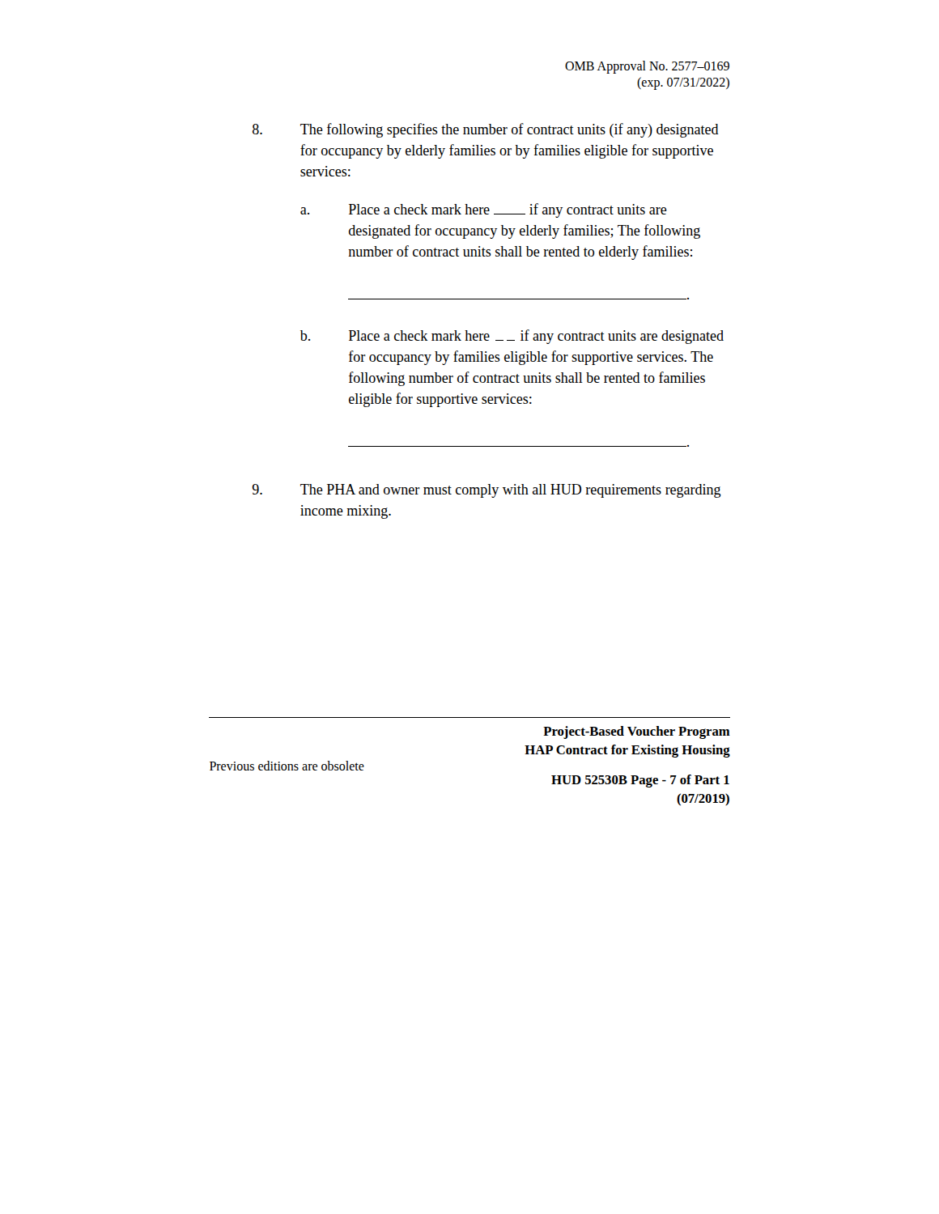OMB Approval No. 2577–0169
(exp. 07/31/2022)
8.
The following specifies the number of contract units (if any) designated for occupancy by elderly families or by families eligible for supportive services:
a.
Place a check mark here if any contract units are designated for occupancy by elderly families; The following number of contract units shall be rented to elderly families:
.
b.
Place a check mark here if any contract units are designated for occupancy by families eligible for supportive services. The following number of contract units shall be rented to families eligible for supportive services:
.
9.
The PHA and owner must comply with all HUD requirements regarding income mixing.
Previous editions are obsolete
Project-Based Voucher Program
HAP Contract for Existing Housing
HUD 52530B Page - 7 of Part 1
(07/2019)